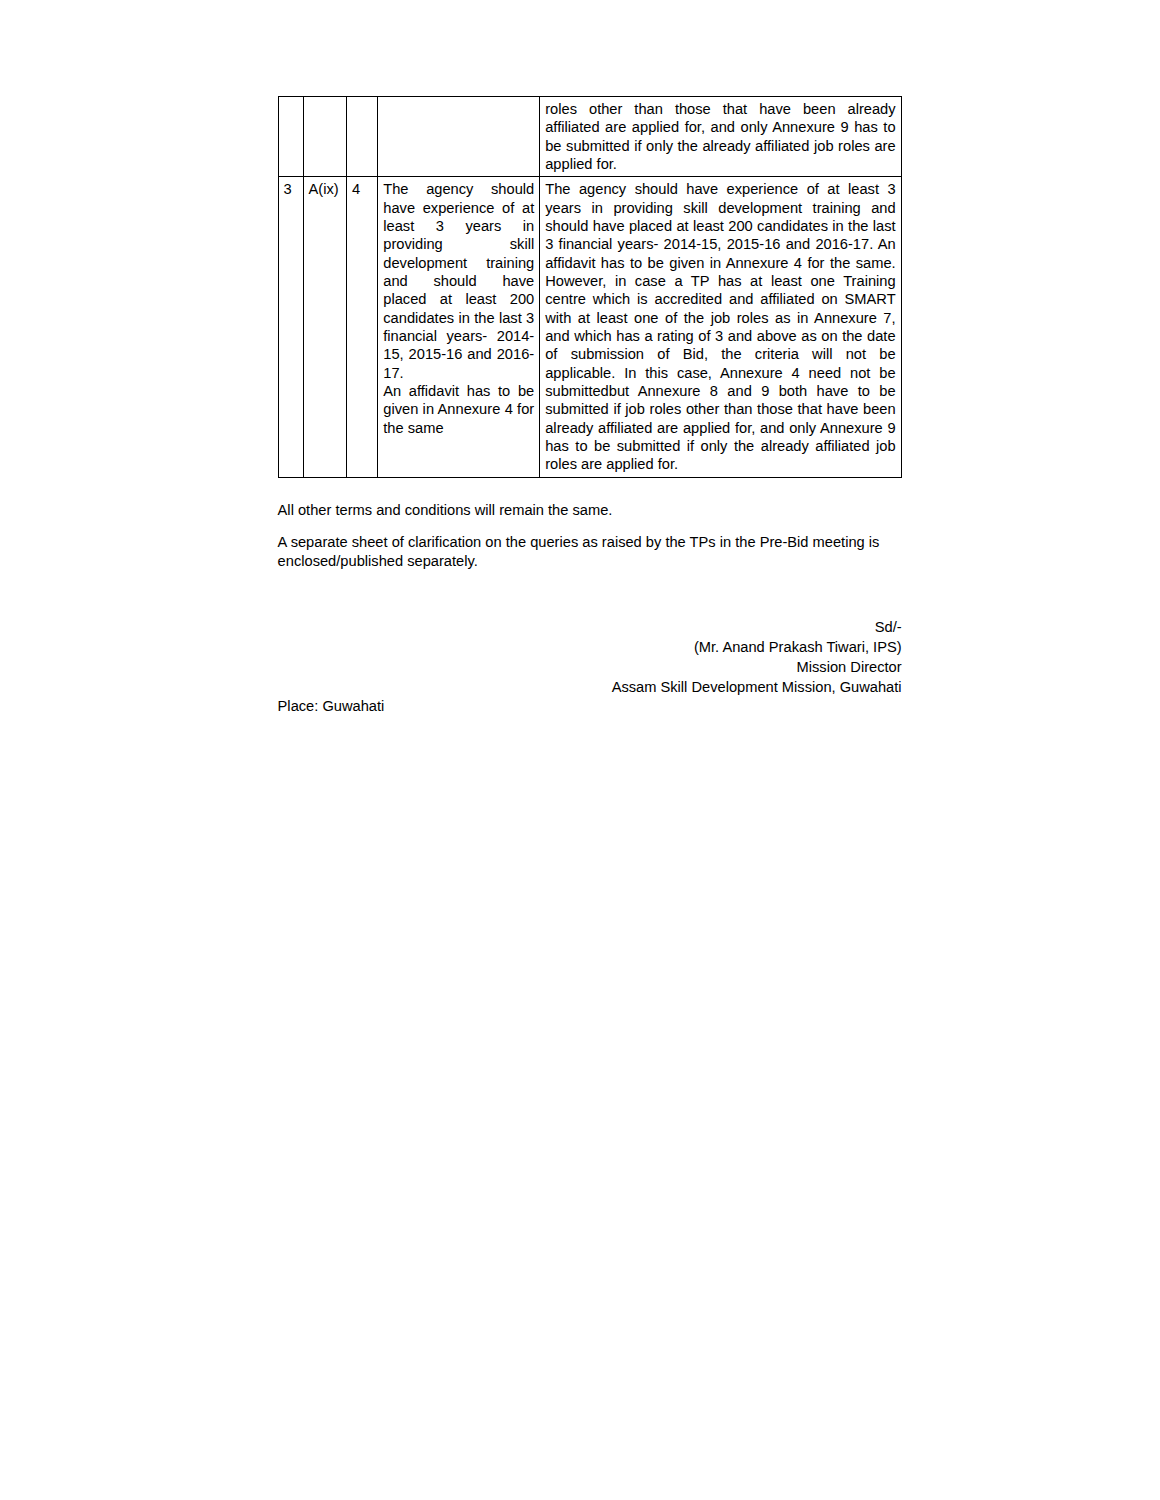| | | | | roles other than those that have been already affiliated are applied for, and only Annexure 9 has to be submitted if only the already affiliated job roles are applied for. |
| 3 | A(ix) | 4 | The agency should have experience of at least 3 years in providing skill development training and should have placed at least 200 candidates in the last 3 financial years- 2014-15, 2015-16 and 2016-17. An affidavit has to be given in Annexure 4 for the same | The agency should have experience of at least 3 years in providing skill development training and should have placed at least 200 candidates in the last 3 financial years- 2014-15, 2015-16 and 2016-17. An affidavit has to be given in Annexure 4 for the same. However, in case a TP has at least one Training centre which is accredited and affiliated on SMART with at least one of the job roles as in Annexure 7, and which has a rating of 3 and above as on the date of submission of Bid, the criteria will not be applicable. In this case, Annexure 4 need not be submittedbut Annexure 8 and 9 both have to be submitted if job roles other than those that have been already affiliated are applied for, and only Annexure 9 has to be submitted if only the already affiliated job roles are applied for. |
All other terms and conditions will remain the same.
A separate sheet of clarification on the queries as raised by the TPs in the Pre-Bid meeting is enclosed/published separately.
Sd/-
(Mr. Anand Prakash Tiwari, IPS)
Mission Director
Assam Skill Development Mission, Guwahati
Place: Guwahati